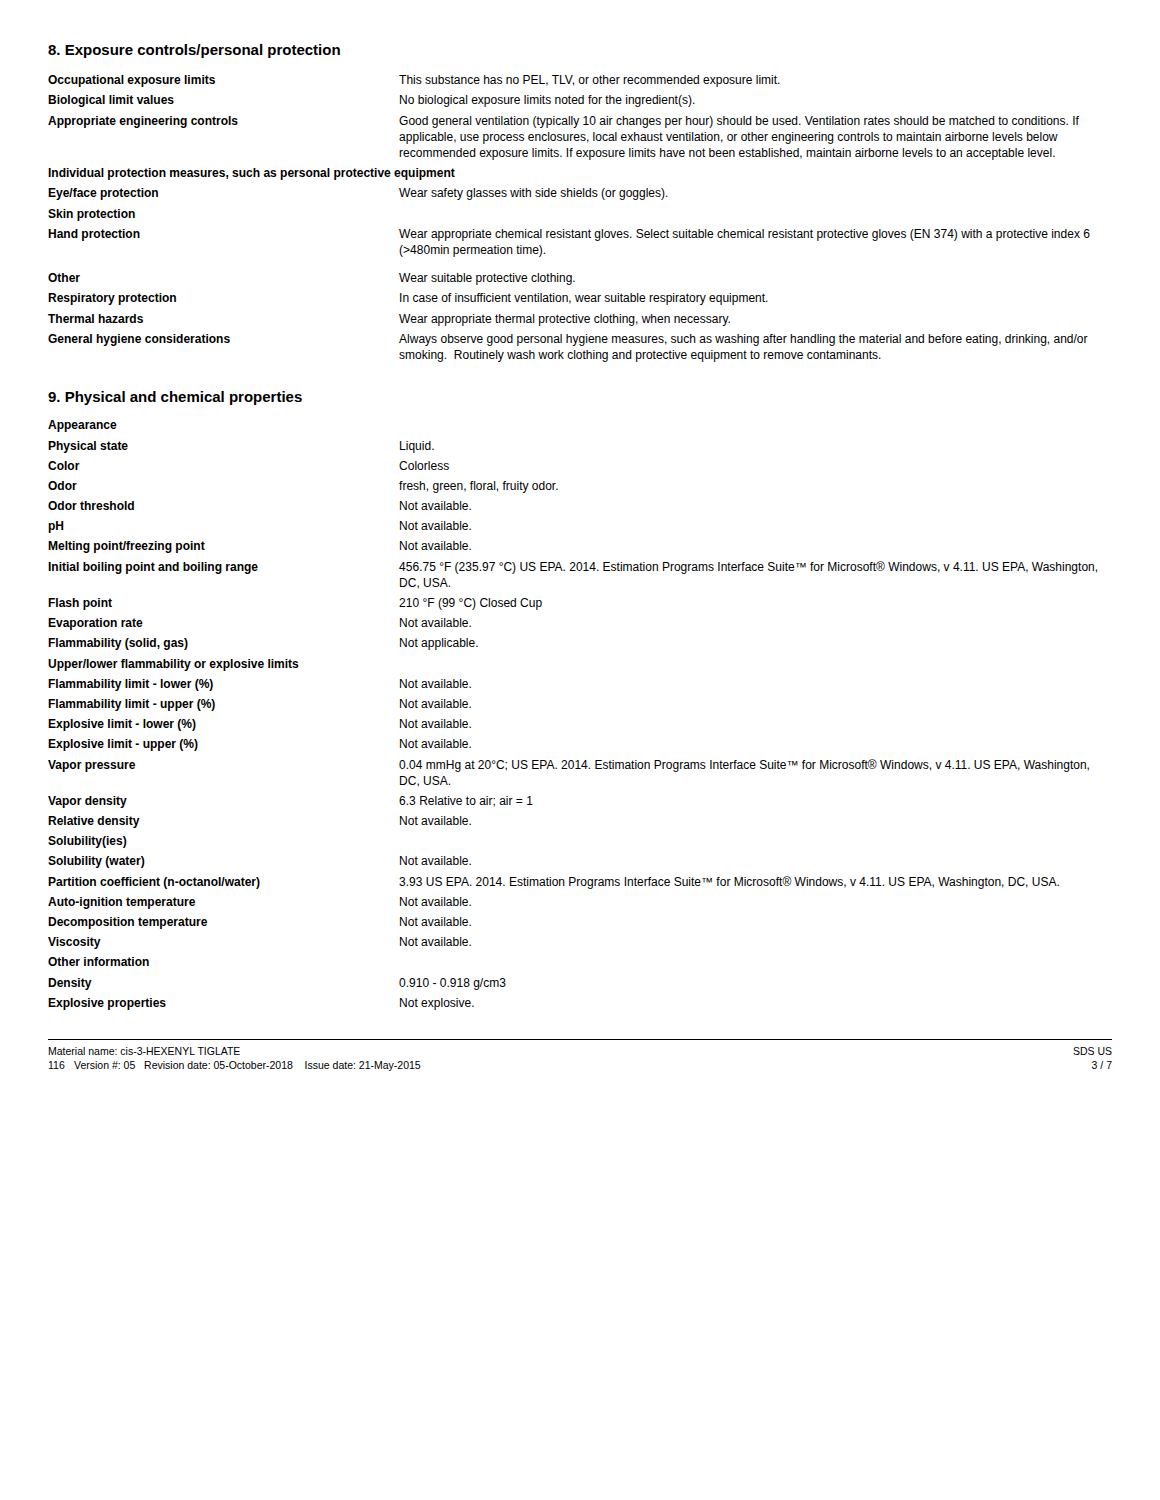8. Exposure controls/personal protection
| Occupational exposure limits | This substance has no PEL, TLV, or other recommended exposure limit. |
| Biological limit values | No biological exposure limits noted for the ingredient(s). |
| Appropriate engineering controls | Good general ventilation (typically 10 air changes per hour) should be used. Ventilation rates should be matched to conditions. If applicable, use process enclosures, local exhaust ventilation, or other engineering controls to maintain airborne levels below recommended exposure limits. If exposure limits have not been established, maintain airborne levels to an acceptable level. |
| Individual protection measures, such as personal protective equipment |
| Eye/face protection | Wear safety glasses with side shields (or goggles). |
| Skin protection |
| Hand protection | Wear appropriate chemical resistant gloves. Select suitable chemical resistant protective gloves (EN 374) with a protective index 6 (>480min permeation time). |
| Other | Wear suitable protective clothing. |
| Respiratory protection | In case of insufficient ventilation, wear suitable respiratory equipment. |
| Thermal hazards | Wear appropriate thermal protective clothing, when necessary. |
| General hygiene considerations | Always observe good personal hygiene measures, such as washing after handling the material and before eating, drinking, and/or smoking. Routinely wash work clothing and protective equipment to remove contaminants. |
9. Physical and chemical properties
| Appearance |
| Physical state | Liquid. |
| Color | Colorless |
| Odor | fresh, green, floral, fruity odor. |
| Odor threshold | Not available. |
| pH | Not available. |
| Melting point/freezing point | Not available. |
| Initial boiling point and boiling range | 456.75 °F (235.97 °C) US EPA. 2014. Estimation Programs Interface Suite™ for Microsoft® Windows, v 4.11. US EPA, Washington, DC, USA. |
| Flash point | 210 °F (99 °C) Closed Cup |
| Evaporation rate | Not available. |
| Flammability (solid, gas) | Not applicable. |
| Upper/lower flammability or explosive limits |
| Flammability limit - lower (%) | Not available. |
| Flammability limit - upper (%) | Not available. |
| Explosive limit - lower (%) | Not available. |
| Explosive limit - upper (%) | Not available. |
| Vapor pressure | 0.04 mmHg at 20°C; US EPA. 2014. Estimation Programs Interface Suite™ for Microsoft® Windows, v 4.11. US EPA, Washington, DC, USA. |
| Vapor density | 6.3 Relative to air; air = 1 |
| Relative density | Not available. |
| Solubility(ies) |
| Solubility (water) | Not available. |
| Partition coefficient (n-octanol/water) | 3.93 US EPA. 2014. Estimation Programs Interface Suite™ for Microsoft® Windows, v 4.11. US EPA, Washington, DC, USA. |
| Auto-ignition temperature | Not available. |
| Decomposition temperature | Not available. |
| Viscosity | Not available. |
| Other information |
| Density | 0.910 - 0.918 g/cm3 |
| Explosive properties | Not explosive. |
| Material name: cis-3-HEXENYL TIGLATE | SDS US |
| 116 Version #: 05 Revision date: 05-October-2018 Issue date: 21-May-2015 | 3 / 7 |